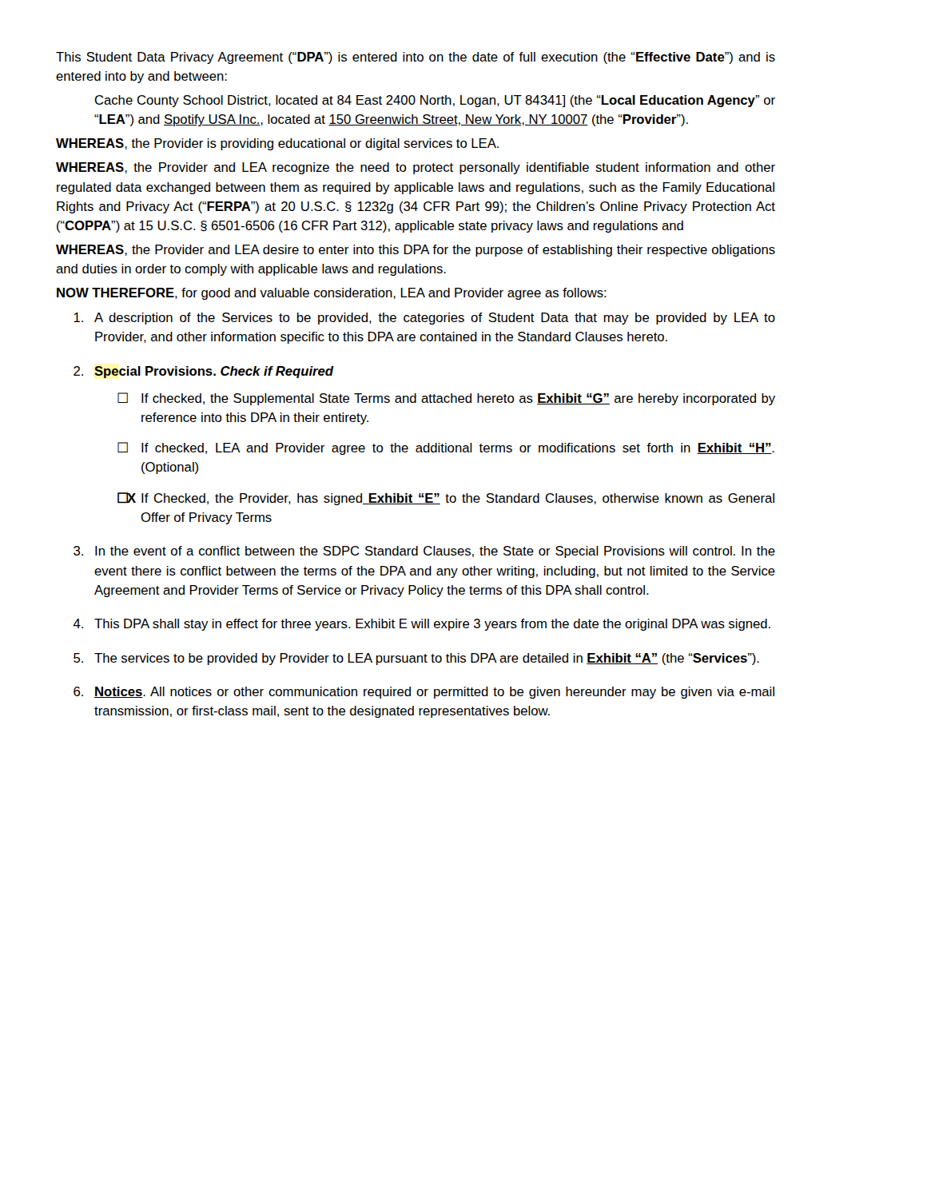This Student Data Privacy Agreement (“DPA”) is entered into on the date of full execution (the “Effective Date”) and is entered into by and between:
Cache County School District, located at 84 East 2400 North, Logan, UT 84341] (the “Local Education Agency” or “LEA”) and Spotify USA Inc., located at 150 Greenwich Street, New York, NY 10007 (the “Provider”).
WHEREAS, the Provider is providing educational or digital services to LEA.
WHEREAS, the Provider and LEA recognize the need to protect personally identifiable student information and other regulated data exchanged between them as required by applicable laws and regulations, such as the Family Educational Rights and Privacy Act (“FERPA”) at 20 U.S.C. § 1232g (34 CFR Part 99); the Children’s Online Privacy Protection Act (“COPPA”) at 15 U.S.C. § 6501-6506 (16 CFR Part 312), applicable state privacy laws and regulations and
WHEREAS, the Provider and LEA desire to enter into this DPA for the purpose of establishing their respective obligations and duties in order to comply with applicable laws and regulations.
NOW THEREFORE, for good and valuable consideration, LEA and Provider agree as follows:
A description of the Services to be provided, the categories of Student Data that may be provided by LEA to Provider, and other information specific to this DPA are contained in the Standard Clauses hereto.
Special Provisions. Check if Required
☐If checked, the Supplemental State Terms and attached hereto as Exhibit “G” are hereby incorporated by reference into this DPA in their entirety.
☐If checked, LEA and Provider agree to the additional terms or modifications set forth in Exhibit “H”. (Optional)
☐XIf Checked, the Provider, has signed Exhibit “E” to the Standard Clauses, otherwise known as General Offer of Privacy Terms
In the event of a conflict between the SDPC Standard Clauses, the State or Special Provisions will control. In the event there is conflict between the terms of the DPA and any other writing, including, but not limited to the Service Agreement and Provider Terms of Service or Privacy Policy the terms of this DPA shall control.
This DPA shall stay in effect for three years. Exhibit E will expire 3 years from the date the original DPA was signed.
The services to be provided by Provider to LEA pursuant to this DPA are detailed in Exhibit “A” (the “Services”).
Notices. All notices or other communication required or permitted to be given hereunder may be given via e-mail transmission, or first-class mail, sent to the designated representatives below.